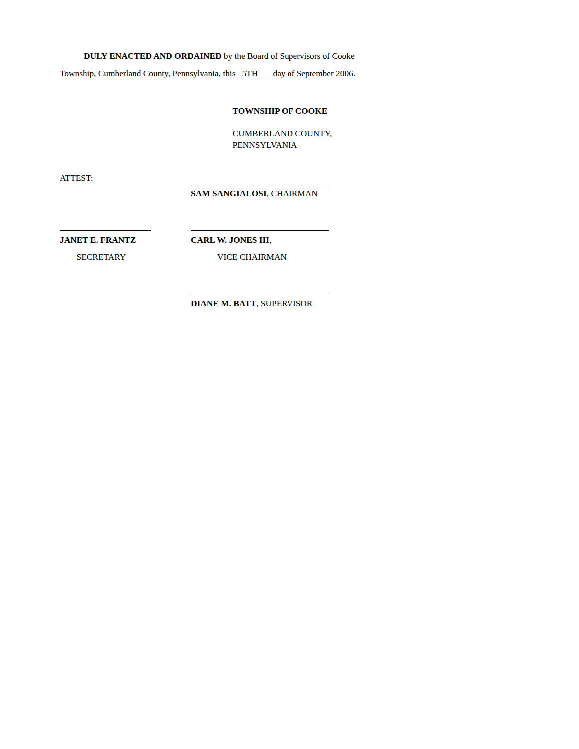DULY ENACTED AND ORDAINED by the Board of Supervisors of Cooke Township, Cumberland County, Pennsylvania, this _5TH___ day of September 2006.
TOWNSHIP OF COOKE
CUMBERLAND COUNTY,
PENNSYLVANIA
| ATTEST: | SAM SANGIALOSI , CHAIRMAN |
| JANET E. FRANTZ SECRETARY | CARL W. JONES III , VICE CHAIRMAN |
| | DIANE M. BATT , SUPERVISOR |